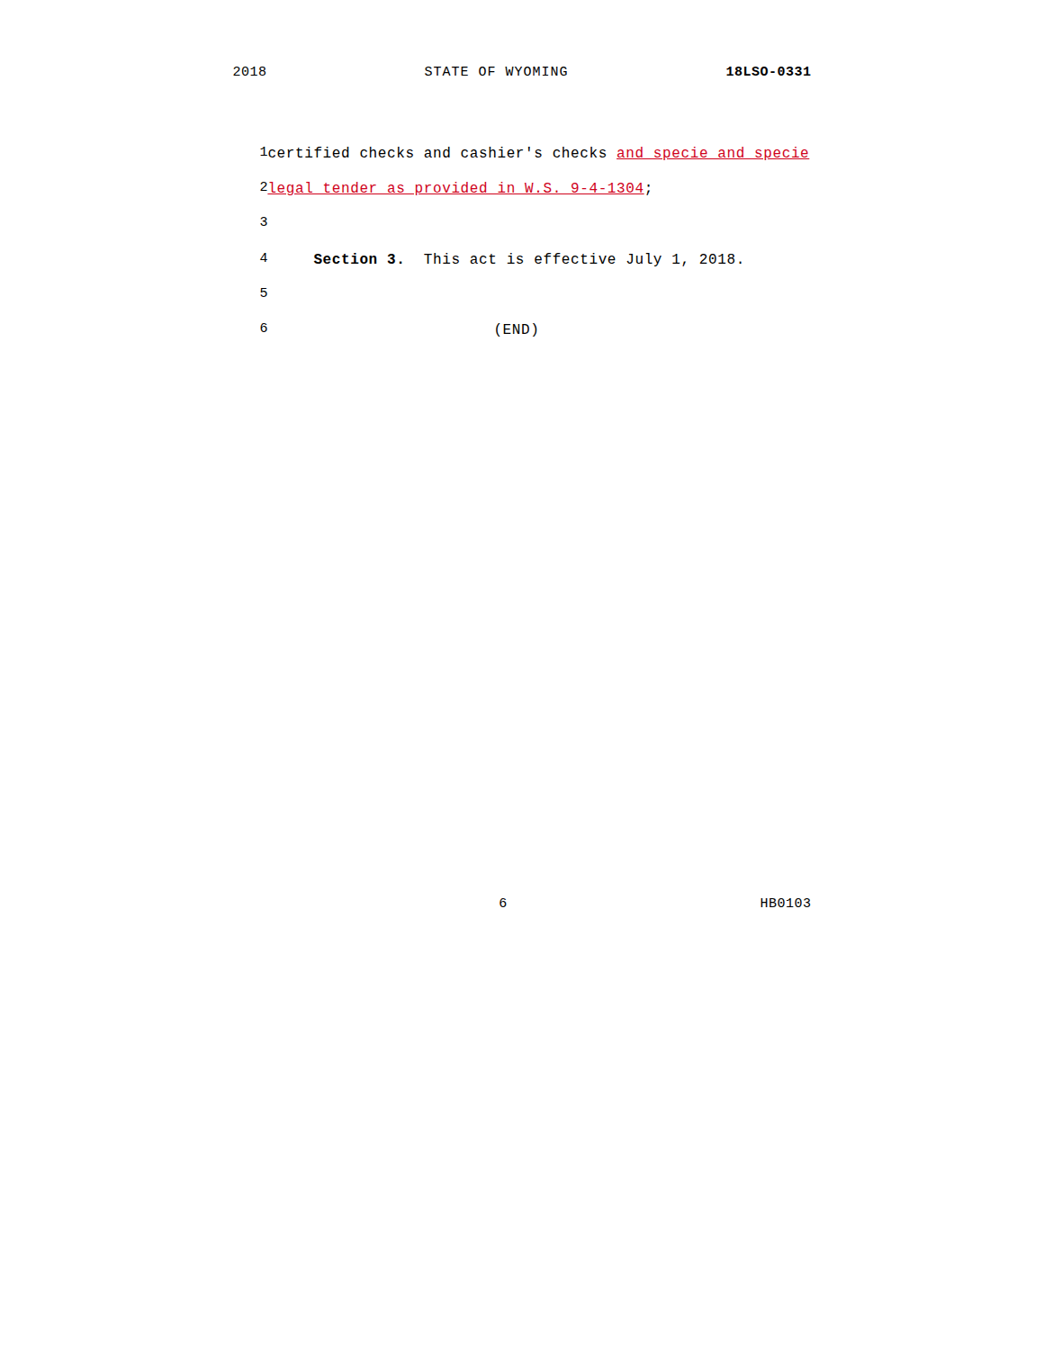2018 STATE OF WYOMING 18LSO-0331
| 1 | certified checks and cashier's checks and specie and specie |
| 2 | legal tender as provided in W.S. 9-4-1304 ; |
| 3 | |
| 4 | Section 3. This act is effective July 1, 2018. |
| 5 | |
| 6 | (END) |
6 HB0103